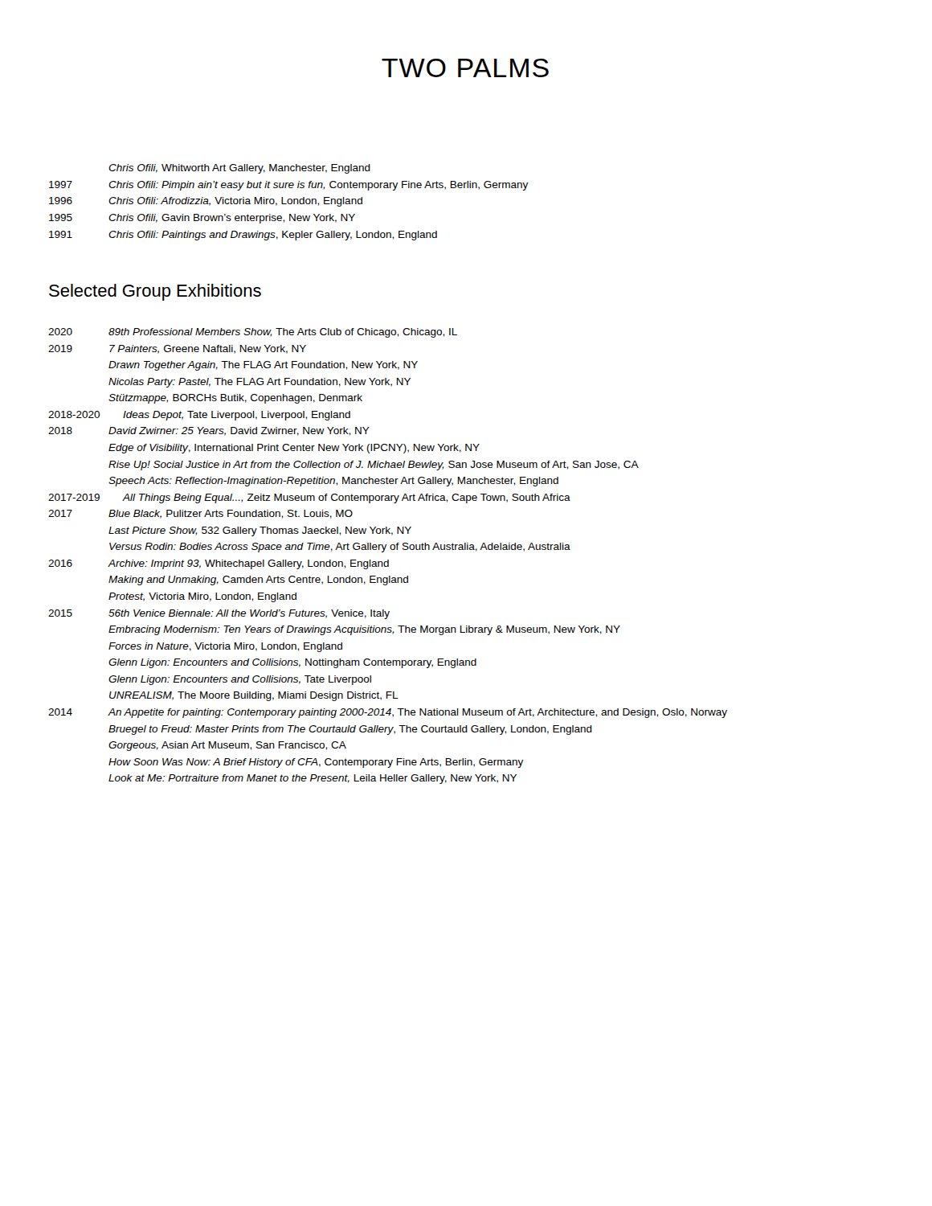TWO PALMS
Chris Ofili, Whitworth Art Gallery, Manchester, England
1997
Chris Ofili: Pimpin ain’t easy but it sure is fun, Contemporary Fine Arts, Berlin, Germany
1996
Chris Ofili: Afrodizzia, Victoria Miro, London, England
1995
Chris Ofili, Gavin Brown’s enterprise, New York, NY
1991
Chris Ofili: Paintings and Drawings, Kepler Gallery, London, England
Selected Group Exhibitions
2020
89th Professional Members Show, The Arts Club of Chicago, Chicago, IL
2019
7 Painters, Greene Naftali, New York, NY
Drawn Together Again, The FLAG Art Foundation, New York, NY
Nicolas Party: Pastel, The FLAG Art Foundation, New York, NY
Stützmappe, BORCHs Butik, Copenhagen, Denmark
2018-2020
Ideas Depot, Tate Liverpool, Liverpool, England
2018
David Zwirner: 25 Years, David Zwirner, New York, NY
Edge of Visibility, International Print Center New York (IPCNY), New York, NY
Rise Up! Social Justice in Art from the Collection of J. Michael Bewley, San Jose Museum of Art, San Jose, CA
Speech Acts: Reflection-Imagination-Repetition, Manchester Art Gallery, Manchester, England
2017-2019
All Things Being Equal..., Zeitz Museum of Contemporary Art Africa, Cape Town, South Africa
2017
Blue Black, Pulitzer Arts Foundation, St. Louis, MO
Last Picture Show, 532 Gallery Thomas Jaeckel, New York, NY
Versus Rodin: Bodies Across Space and Time, Art Gallery of South Australia, Adelaide, Australia
2016
Archive: Imprint 93, Whitechapel Gallery, London, England
Making and Unmaking, Camden Arts Centre, London, England
Protest, Victoria Miro, London, England
2015
56th Venice Biennale: All the World’s Futures, Venice, Italy
Embracing Modernism: Ten Years of Drawings Acquisitions, The Morgan Library & Museum, New York, NY
Forces in Nature, Victoria Miro, London, England
Glenn Ligon: Encounters and Collisions, Nottingham Contemporary, England
Glenn Ligon: Encounters and Collisions, Tate Liverpool
UNREALISM, The Moore Building, Miami Design District, FL
2014
An Appetite for painting: Contemporary painting 2000-2014, The National Museum of Art, Architecture, and Design, Oslo, Norway
Bruegel to Freud: Master Prints from The Courtauld Gallery, The Courtauld Gallery, London, England
Gorgeous, Asian Art Museum, San Francisco, CA
How Soon Was Now: A Brief History of CFA, Contemporary Fine Arts, Berlin, Germany
Look at Me: Portraiture from Manet to the Present, Leila Heller Gallery, New York, NY